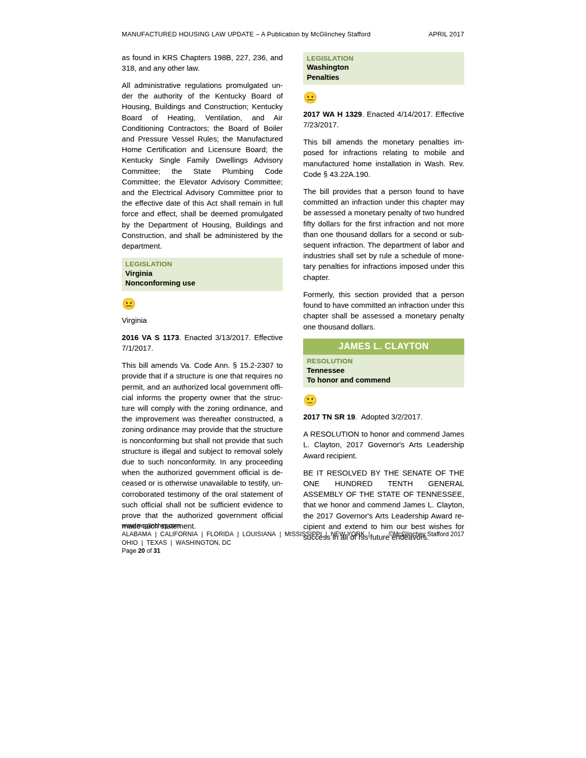MANUFACTURED HOUSING LAW UPDATE – A Publication by McGlinchey Stafford
APRIL 2017
as found in KRS Chapters 198B, 227, 236, and 318, and any other law.
All administrative regulations promulgated under the authority of the Kentucky Board of Housing, Buildings and Construction; Kentucky Board of Heating, Ventilation, and Air Conditioning Contractors; the Board of Boiler and Pressure Vessel Rules; the Manufactured Home Certification and Licensure Board; the Kentucky Single Family Dwellings Advisory Committee; the State Plumbing Code Committee; the Elevator Advisory Committee; and the Electrical Advisory Committee prior to the effective date of this Act shall remain in full force and effect, shall be deemed promulgated by the Department of Housing, Buildings and Construction, and shall be administered by the department.
LEGISLATION Virginia Nonconforming use
😐
Virginia
2016 VA S 1173. Enacted 3/13/2017. Effective 7/1/2017.
This bill amends Va. Code Ann. § 15.2-2307 to provide that if a structure is one that requires no permit, and an authorized local government official informs the property owner that the structure will comply with the zoning ordinance, and the improvement was thereafter constructed, a zoning ordinance may provide that the structure is nonconforming but shall not provide that such structure is illegal and subject to removal solely due to such nonconformity. In any proceeding when the authorized government official is deceased or is otherwise unavailable to testify, uncorroborated testimony of the oral statement of such official shall not be sufficient evidence to prove that the authorized government official made such statement.
LEGISLATION Washington Penalties
😐
2017 WA H 1329. Enacted 4/14/2017. Effective 7/23/2017.
This bill amends the monetary penalties imposed for infractions relating to mobile and manufactured home installation in Wash. Rev. Code § 43.22A.190.
The bill provides that a person found to have committed an infraction under this chapter may be assessed a monetary penalty of two hundred fifty dollars for the first infraction and not more than one thousand dollars for a second or subsequent infraction. The department of labor and industries shall set by rule a schedule of monetary penalties for infractions imposed under this chapter.
Formerly, this section provided that a person found to have committed an infraction under this chapter shall be assessed a monetary penalty one thousand dollars.
JAMES L. CLAYTON
RESOLUTION Tennessee To honor and commend
🙂
2017 TN SR 19. Adopted 3/2/2017.
A RESOLUTION to honor and commend James L. Clayton, 2017 Governor's Arts Leadership Award recipient.
BE IT RESOLVED BY THE SENATE OF THE ONE HUNDRED TENTH GENERAL ASSEMBLY OF THE STATE OF TENNESSEE, that we honor and commend James L. Clayton, the 2017 Governor's Arts Leadership Award recipient and extend to him our best wishes for success in all of his future endeavors.
www.mcglinchey.com
ALABAMA | CALIFORNIA | FLORIDA | LOUISIANA | MISSISSIPPI | NEW YORK | OHIO | TEXAS | WASHINGTON, DC
©McGlinchey Stafford 2017
Page 20 of 31